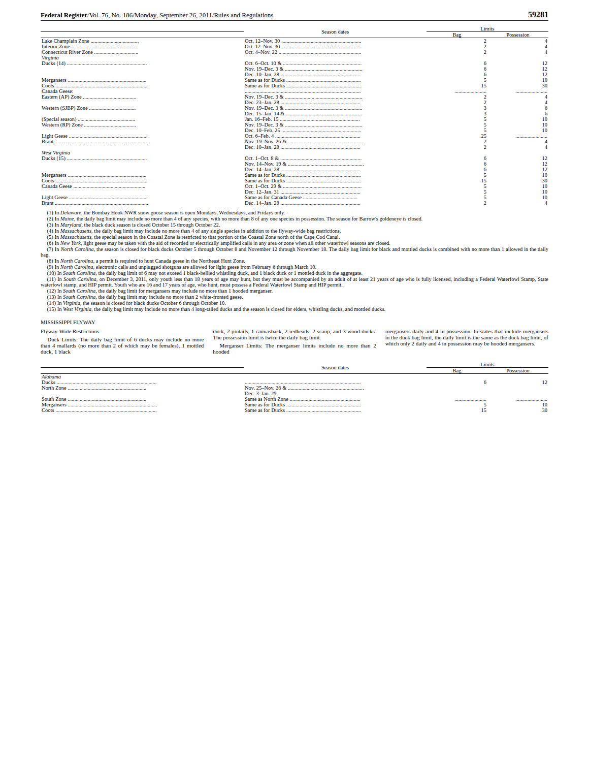Federal Register/Vol. 76, No. 186/Monday, September 26, 2011/Rules and Regulations
59281
| | Season dates | Limits |
| --- | --- | --- |
| | Bag | Possession |
| Lake Champlain Zone .................................... | Oct. 12–Nov. 30 ............................................................ | 2 | 4 |
| Interior Zone .................................................. | Oct. 12–Nov. 30 ............................................................ | 2 | 4 |
| Connecticut River Zone ................................. | Oct. 4–Nov. 22 .............................................................. | 2 | 4 |
| Virginia | | | |
| Ducks (14) ............................................................ | Oct. 6–Oct. 10 & ........................................................... | 6 | 12 |
| | Nov. 19–Dec. 3 & .......................................................... | 6 | 12 |
| | Dec. 10–Jan. 28 ............................................................ | 6 | 12 |
| Mergansers ........................................................... | Same as for Ducks ........................................................ | 5 | 10 |
| Coots ..................................................................... | Same as for Ducks ........................................................ | 15 | 30 |
| Canada Geese: | ....................................................................................... | ........................ | ........................ |
| Eastern (AP) Zone ........................................ | Nov. 19–Dec. 3 & .......................................................... | 2 | 4 |
| | Dec. 23–Jan. 28 ............................................................ | 2 | 4 |
| Western (SJBP) Zone ................................... | Nov. 19–Dec. 3 & .......................................................... | 3 | 6 |
| | Dec. 15–Jan. 14 & ......................................................... | 3 | 6 |
| (Special season) ........................................... | Jan. 16–Feb. 15 ............................................................ | 5 | 10 |
| Western (RP) Zone ....................................... | Nov. 19–Dec. 3 & .......................................................... | 5 | 10 |
| | Dec. 10–Feb. 25 ............................................................ | 5 | 10 |
| Light Geese ........................................................... | Oct. 6–Feb. 4 ................................................................ | 25 | ........................ |
| Brant ...................................................................... | Nov. 19–Nov. 26 & ......................................................... | 2 | 4 |
| | Dec. 10–Jan. 28 ............................................................ | 2 | 4 |
| West Virginia | | | |
| Ducks (15) ............................................................ | Oct. 1–Oct. 8 & ............................................................. | 6 | 12 |
| | Nov. 14–Nov. 19 & ......................................................... | 6 | 12 |
| | Dec. 14–Jan. 28 ............................................................ | 6 | 12 |
| Mergansers ........................................................... | Same as for Ducks ........................................................ | 5 | 10 |
| Coots ..................................................................... | Same as for Ducks ........................................................ | 15 | 30 |
| Canada Geese ...................................................... | Oct. 1–Oct. 29 & ........................................................... | 5 | 10 |
| | Dec. 12–Jan. 31 ............................................................ | 5 | 10 |
| Light Geese ........................................................... | Same as for Canada Geese ......................................... | 5 | 10 |
| Brant ...................................................................... | Dec. 14–Jan. 28 ............................................................ | 2 | 4 |
(1) In Delaware, the Bombay Hook NWR snow goose season is open Mondays, Wednesdays, and Fridays only.
(2) In Maine, the daily bag limit may include no more than 4 of any species, with no more than 8 of any one species in possession. The season for Barrow's goldeneye is closed.
(3) In Maryland, the black duck season is closed October 15 through October 22.
(4) In Massachusetts, the daily bag limit may include no more than 4 of any single species in addition to the flyway-wide bag restrictions.
(5) In Massachusetts, the special season in the Coastal Zone is restricted to that portion of the Coastal Zone north of the Cape Cod Canal.
(6) In New York, light geese may be taken with the aid of recorded or electrically amplified calls in any area or zone when all other waterfowl seasons are closed.
(7) In North Carolina, the season is closed for black ducks October 5 through October 8 and November 12 through November 18. The daily bag limit for black and mottled ducks is combined with no more than 1 allowed in the daily bag.
(8) In North Carolina, a permit is required to hunt Canada geese in the Northeast Hunt Zone.
(9) In North Carolina, electronic calls and unplugged shotguns are allowed for light geese from February 6 through March 10.
(10) In South Carolina, the daily bag limit of 6 may not exceed 1 black-bellied whistling duck, and 1 black duck or 1 mottled duck in the aggregate.
(11) In South Carolina, on December 3, 2011, only youth less than 18 years of age may hunt, but they must be accompanied by an adult of at least 21 years of age who is fully licensed, including a Federal Waterfowl Stamp, State waterfowl stamp, and HIP permit. Youth who are 16 and 17 years of age, who hunt, must possess a Federal Waterfowl Stamp and HIP permit.
(12) In South Carolina, the daily bag limit for mergansers may include no more than 1 hooded merganser.
(13) In South Carolina, the daily bag limit may include no more than 2 white-fronted geese.
(14) In Virginia, the season is closed for black ducks October 6 through October 10.
(15) In West Virginia, the daily bag limit may include no more than 4 long-tailed ducks and the season is closed for eiders, whistling ducks, and mottled ducks.
MISSISSIPPI FLYWAY
Flyway-Wide Restrictions
Duck Limits: The daily bag limit of 6 ducks may include no more than 4 mallards (no more than 2 of which may be females), 1 mottled duck, 1 black
duck, 2 pintails, 1 canvasback, 2 redheads, 2 scaup, and 3 wood ducks. The possession limit is twice the daily bag limit.
Merganser Limits: The merganser limits include no more than 2 hooded
mergansers daily and 4 in possession. In states that include mergansers in the duck bag limit, the daily limit is the same as the duck bag limit, of which only 2 daily and 4 in possession may be hooded mergansers.
| | Season dates | Limits |
| --- | --- | --- |
| | Bag | Possession |
| Alabama | | | |
| Ducks ........................................................................... | ....................................................................................... | 6 | 12 |
| North Zone ........................................................... | Nov. 25–Nov. 26 & ......................................................... | | |
| | Dec. 3–Jan. 29. | | |
| South Zone ........................................................... | Same as North Zone ..................................................... | ........................ | ........................ |
| Mergansers ................................................................... | Same as for Ducks ........................................................ | 5 | 10 |
| Coots ............................................................................ | Same as for Ducks ........................................................ | 15 | 30 |